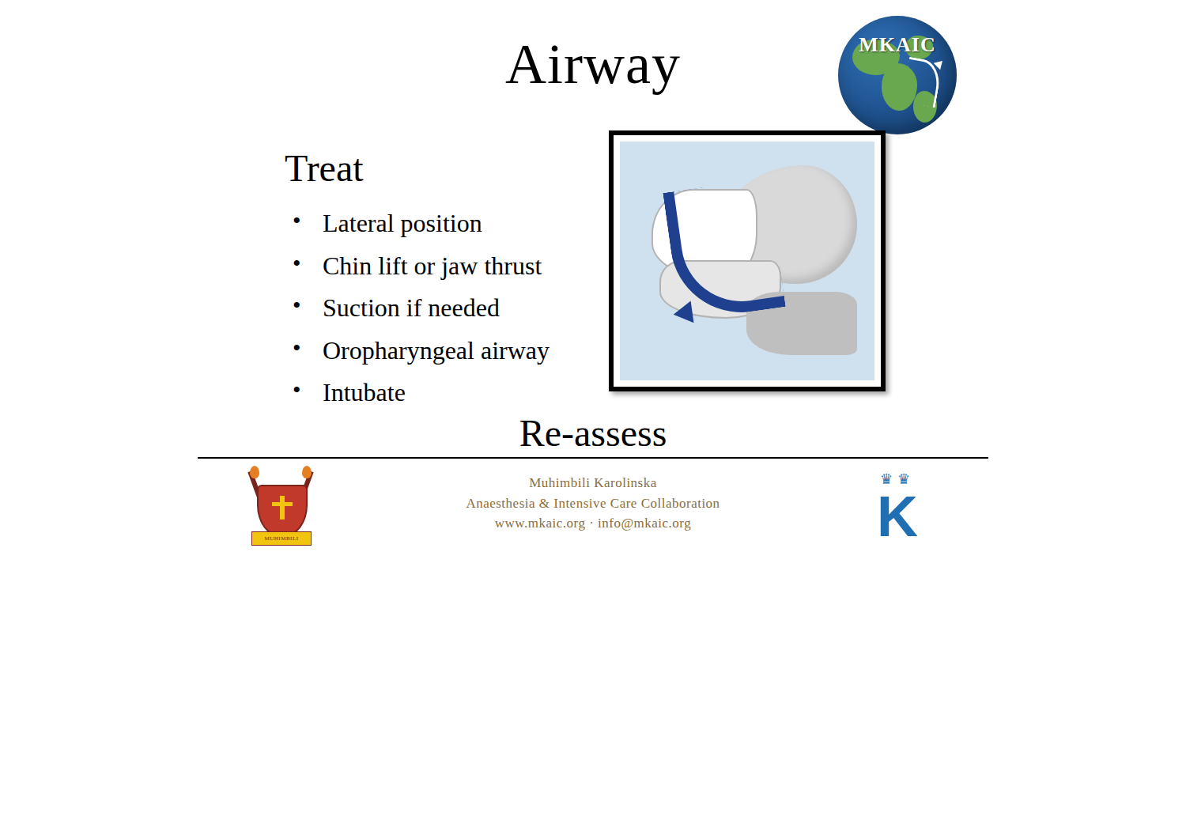Airway
MKAIC
Treat
Lateral position
Chin lift or jaw thrust
Suction if needed
Oropharyngeal airway
Intubate
Re-assess
MUHIMBILI
Muhimbili Karolinska
Anaesthesia & Intensive Care Collaboration
www.mkaic.org · info@mkaic.org
♛♛
K